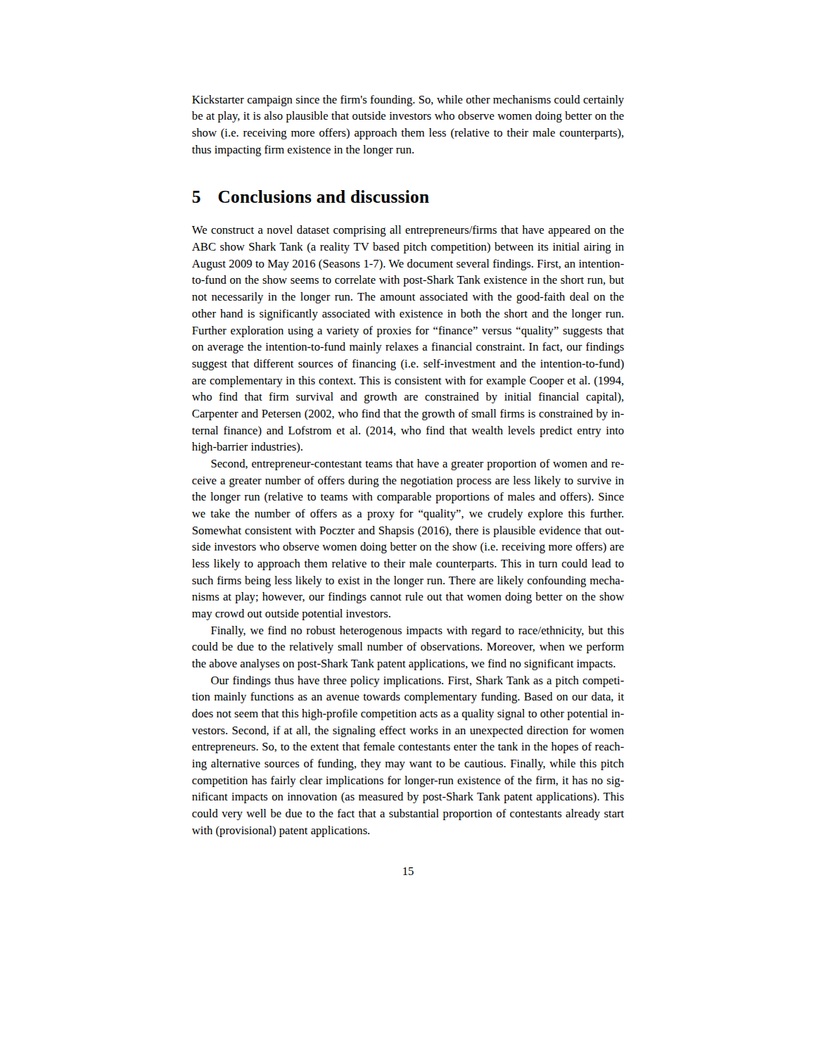Kickstarter campaign since the firm's founding. So, while other mechanisms could certainly be at play, it is also plausible that outside investors who observe women doing better on the show (i.e. receiving more offers) approach them less (relative to their male counterparts), thus impacting firm existence in the longer run.
5 Conclusions and discussion
We construct a novel dataset comprising all entrepreneurs/firms that have appeared on the ABC show Shark Tank (a reality TV based pitch competition) between its initial airing in August 2009 to May 2016 (Seasons 1-7). We document several findings. First, an intention-to-fund on the show seems to correlate with post-Shark Tank existence in the short run, but not necessarily in the longer run. The amount associated with the good-faith deal on the other hand is significantly associated with existence in both the short and the longer run. Further exploration using a variety of proxies for “finance” versus “quality” suggests that on average the intention-to-fund mainly relaxes a financial constraint. In fact, our findings suggest that different sources of financing (i.e. self-investment and the intention-to-fund) are complementary in this context. This is consistent with for example Cooper et al. (1994, who find that firm survival and growth are constrained by initial financial capital), Carpenter and Petersen (2002, who find that the growth of small firms is constrained by internal finance) and Lofstrom et al. (2014, who find that wealth levels predict entry into high-barrier industries).
Second, entrepreneur-contestant teams that have a greater proportion of women and receive a greater number of offers during the negotiation process are less likely to survive in the longer run (relative to teams with comparable proportions of males and offers). Since we take the number of offers as a proxy for “quality”, we crudely explore this further. Somewhat consistent with Poczter and Shapsis (2016), there is plausible evidence that outside investors who observe women doing better on the show (i.e. receiving more offers) are less likely to approach them relative to their male counterparts. This in turn could lead to such firms being less likely to exist in the longer run. There are likely confounding mechanisms at play; however, our findings cannot rule out that women doing better on the show may crowd out outside potential investors.
Finally, we find no robust heterogenous impacts with regard to race/ethnicity, but this could be due to the relatively small number of observations. Moreover, when we perform the above analyses on post-Shark Tank patent applications, we find no significant impacts.
Our findings thus have three policy implications. First, Shark Tank as a pitch competition mainly functions as an avenue towards complementary funding. Based on our data, it does not seem that this high-profile competition acts as a quality signal to other potential investors. Second, if at all, the signaling effect works in an unexpected direction for women entrepreneurs. So, to the extent that female contestants enter the tank in the hopes of reaching alternative sources of funding, they may want to be cautious. Finally, while this pitch competition has fairly clear implications for longer-run existence of the firm, it has no significant impacts on innovation (as measured by post-Shark Tank patent applications). This could very well be due to the fact that a substantial proportion of contestants already start with (provisional) patent applications.
15